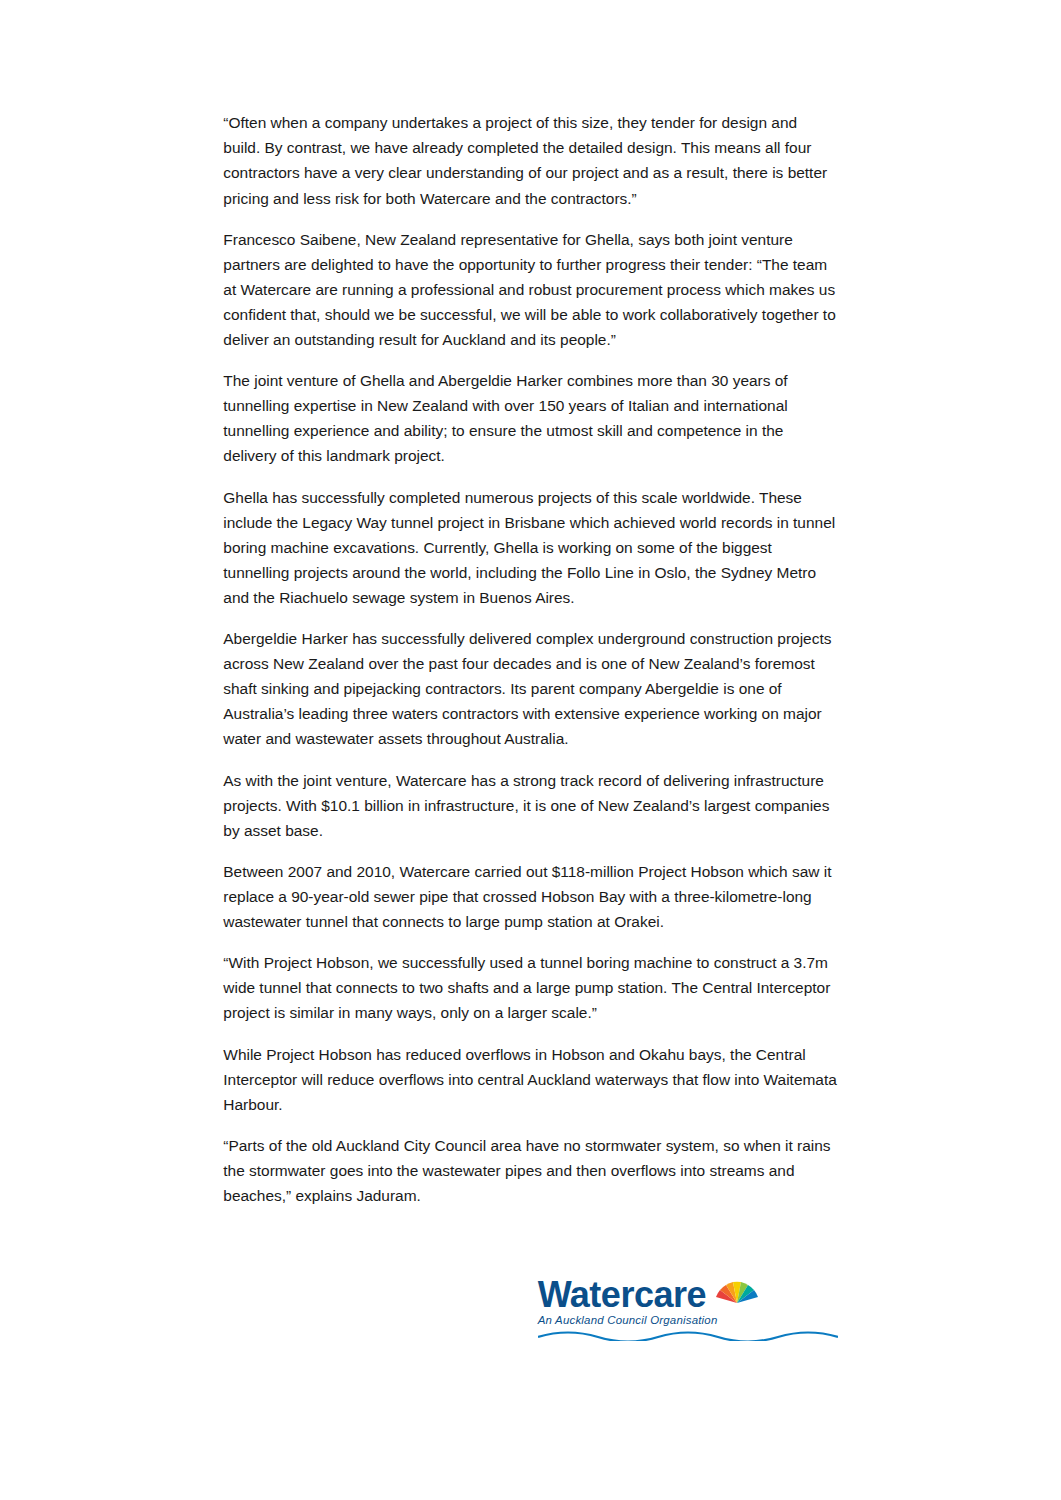“Often when a company undertakes a project of this size, they tender for design and build. By contrast, we have already completed the detailed design. This means all four contractors have a very clear understanding of our project and as a result, there is better pricing and less risk for both Watercare and the contractors.”
Francesco Saibene, New Zealand representative for Ghella, says both joint venture partners are delighted to have the opportunity to further progress their tender: “The team at Watercare are running a professional and robust procurement process which makes us confident that, should we be successful, we will be able to work collaboratively together to deliver an outstanding result for Auckland and its people.”
The joint venture of Ghella and Abergeldie Harker combines more than 30 years of tunnelling expertise in New Zealand with over 150 years of Italian and international tunnelling experience and ability; to ensure the utmost skill and competence in the delivery of this landmark project.
Ghella has successfully completed numerous projects of this scale worldwide. These include the Legacy Way tunnel project in Brisbane which achieved world records in tunnel boring machine excavations. Currently, Ghella is working on some of the biggest tunnelling projects around the world, including the Follo Line in Oslo, the Sydney Metro and the Riachuelo sewage system in Buenos Aires.
Abergeldie Harker has successfully delivered complex underground construction projects across New Zealand over the past four decades and is one of New Zealand’s foremost shaft sinking and pipejacking contractors. Its parent company Abergeldie is one of Australia’s leading three waters contractors with extensive experience working on major water and wastewater assets throughout Australia.
As with the joint venture, Watercare has a strong track record of delivering infrastructure projects. With $10.1 billion in infrastructure, it is one of New Zealand’s largest companies by asset base.
Between 2007 and 2010, Watercare carried out $118-million Project Hobson which saw it replace a 90-year-old sewer pipe that crossed Hobson Bay with a three-kilometre-long wastewater tunnel that connects to large pump station at Orakei.
“With Project Hobson, we successfully used a tunnel boring machine to construct a 3.7m wide tunnel that connects to two shafts and a large pump station. The Central Interceptor project is similar in many ways, only on a larger scale.”
While Project Hobson has reduced overflows in Hobson and Okahu bays, the Central Interceptor will reduce overflows into central Auckland waterways that flow into Waitemata Harbour.
“Parts of the old Auckland City Council area have no stormwater system, so when it rains the stormwater goes into the wastewater pipes and then overflows into streams and beaches,” explains Jaduram.
Watercare
An Auckland Council Organisation